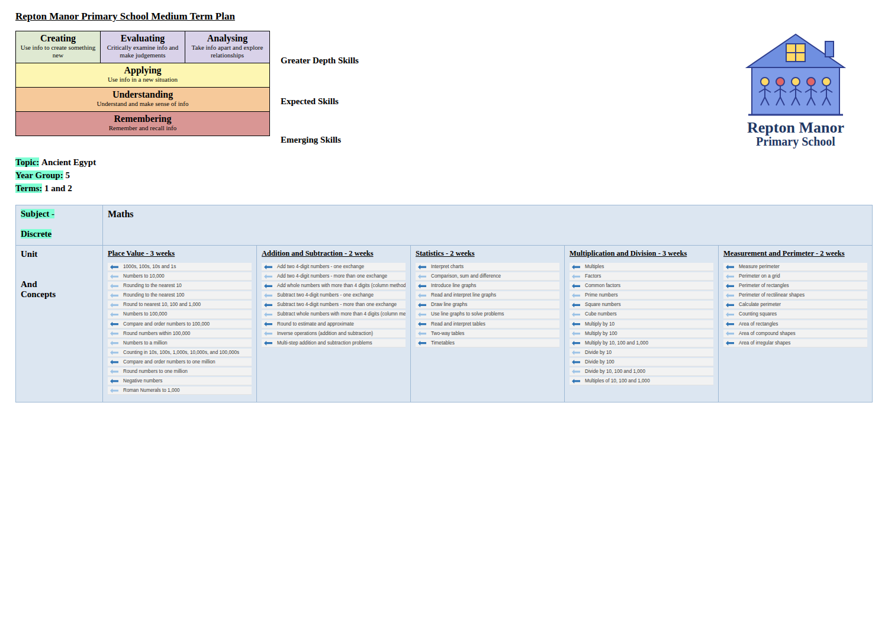Repton Manor Primary School Medium Term Plan
| Creating Use info to create something new | Evaluating Critically examine info and make judgements | Analysing Take info apart and explore relationships |
| Applying Use info in a new situation |
| Understanding Understand and make sense of info |
| Remembering Remember and recall info |
Greater Depth Skills
Expected Skills
Emerging Skills
Repton Manor
Primary School
Topic: Ancient Egypt
Year Group: 5
Terms: 1 and 2
| Subject - Discrete | Maths |
| Unit And Concepts | Place Value - 3 weeks 1000s, 100s, 10s and 1s Numbers to 10,000 Rounding to the nearest 10 Rounding to the nearest 100 Round to nearest 10, 100 and 1,000 Numbers to 100,000 Compare and order numbers to 100,000 Round numbers within 100,000 Numbers to a million Counting in 10s, 100s, 1,000s, 10,000s, and 100,000s Compare and order numbers to one million Round numbers to one million Negative numbers Roman Numerals to 1,000 | Addition and Subtraction - 2 weeks Add two 4-digit numbers - one exchange Add two 4-digit numbers - more than one exchange Add whole numbers with more than 4 digits (column method) Subtract two 4-digit numbers - one exchange Subtract two 4-digit numbers - more than one exchange Subtract whole numbers with more than 4 digits (column method) Round to estimate and approximate Inverse operations (addition and subtraction) Multi-step addition and subtraction problems | Statistics - 2 weeks Interpret charts Comparison, sum and difference Introduce line graphs Read and interpret line graphs Draw line graphs Use line graphs to solve problems Read and interpret tables Two-way tables Timetables | Multiplication and Division - 3 weeks Multiples Factors Common factors Prime numbers Square numbers Cube numbers Multiply by 10 Multiply by 100 Multiply by 10, 100 and 1,000 Divide by 10 Divide by 100 Divide by 10, 100 and 1,000 Multiples of 10, 100 and 1,000 | Measurement and Perimeter - 2 weeks Measure perimeter Perimeter on a grid Perimeter of rectangles Perimeter of rectilinear shapes Calculate perimeter Counting squares Area of rectangles Area of compound shapes Area of irregular shapes |